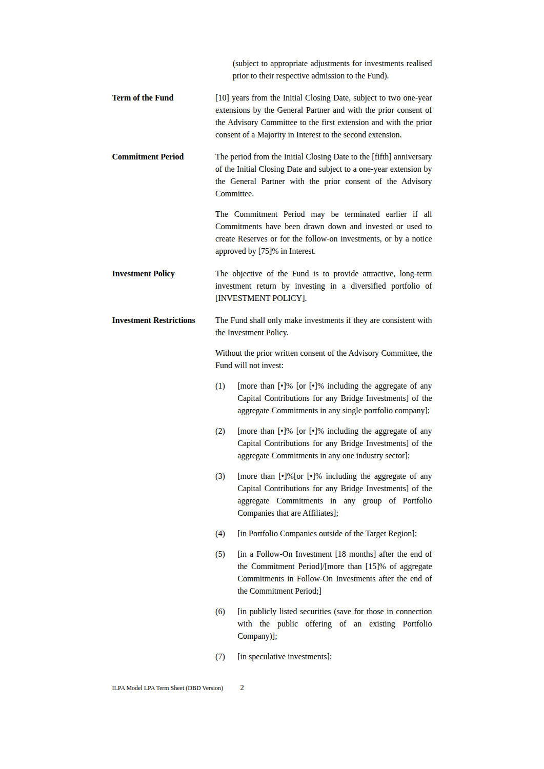(subject to appropriate adjustments for investments realised prior to their respective admission to the Fund).
Term of the Fund
[10] years from the Initial Closing Date, subject to two one-year extensions by the General Partner and with the prior consent of the Advisory Committee to the first extension and with the prior consent of a Majority in Interest to the second extension.
Commitment Period
The period from the Initial Closing Date to the [fifth] anniversary of the Initial Closing Date and subject to a one-year extension by the General Partner with the prior consent of the Advisory Committee.
The Commitment Period may be terminated earlier if all Commitments have been drawn down and invested or used to create Reserves or for the follow-on investments, or by a notice approved by [75]% in Interest.
Investment Policy
The objective of the Fund is to provide attractive, long-term investment return by investing in a diversified portfolio of [INVESTMENT POLICY].
Investment Restrictions
The Fund shall only make investments if they are consistent with the Investment Policy.
Without the prior written consent of the Advisory Committee, the Fund will not invest:
(1)[more than [•]% [or [•]% including the aggregate of any Capital Contributions for any Bridge Investments] of the aggregate Commitments in any single portfolio company];
(2)[more than [•]% [or [•]% including the aggregate of any Capital Contributions for any Bridge Investments] of the aggregate Commitments in any one industry sector];
(3)[more than [•]%[or [•]% including the aggregate of any Capital Contributions for any Bridge Investments] of the aggregate Commitments in any group of Portfolio Companies that are Affiliates];
(4)[in Portfolio Companies outside of the Target Region];
(5)[in a Follow-On Investment [18 months] after the end of the Commitment Period]/[more than [15]% of aggregate Commitments in Follow-On Investments after the end of the Commitment Period;]
(6)[in publicly listed securities (save for those in connection with the public offering of an existing Portfolio Company)];
(7)[in speculative investments];
ILPA Model LPA Term Sheet (DBD Version) 2